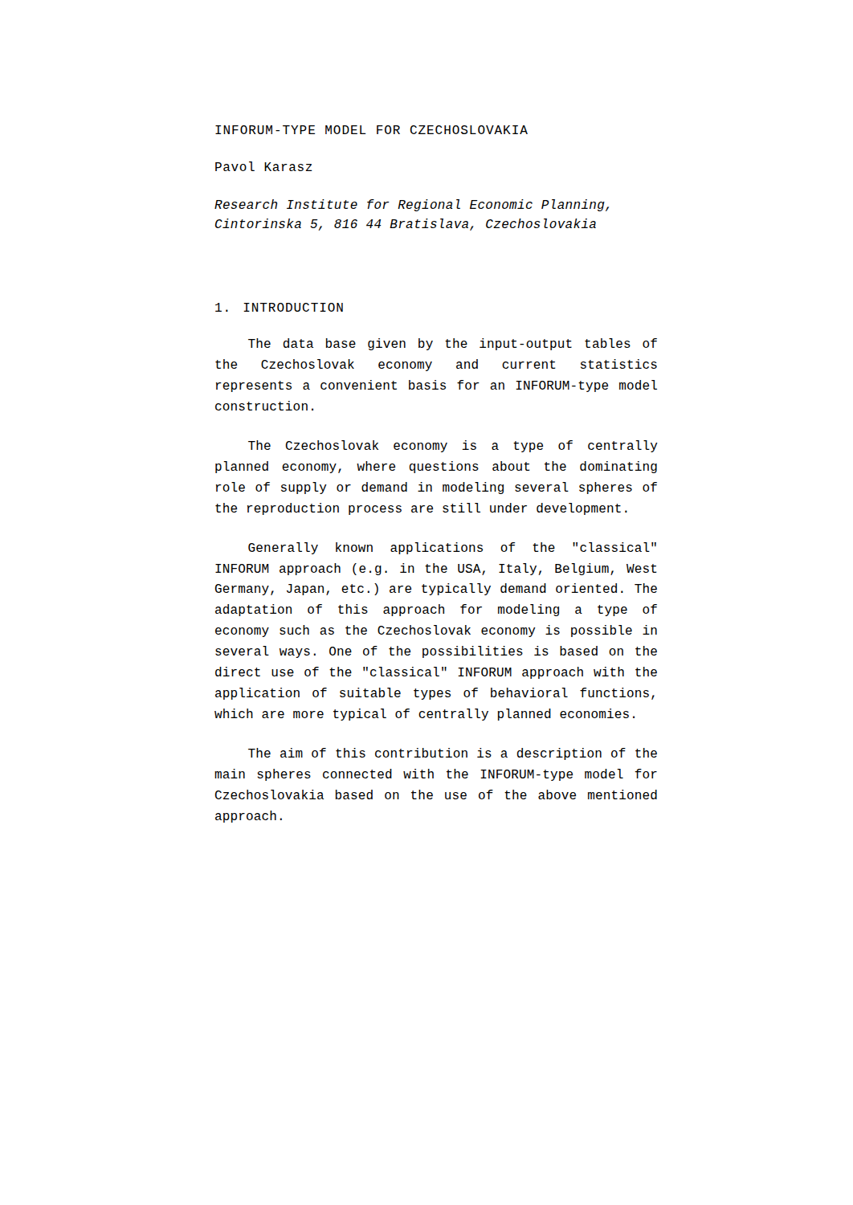INFORUM-TYPE MODEL FOR CZECHOSLOVAKIA
Pavol Karasz
Research Institute for Regional Economic Planning,
Cintorinska 5, 816 44 Bratislava, Czechoslovakia
1. INTRODUCTION
The data base given by the input-output tables of the Czechoslovak economy and current statistics represents a convenient basis for an INFORUM-type model construction.
The Czechoslovak economy is a type of centrally planned economy, where questions about the dominating role of supply or demand in modeling several spheres of the reproduction process are still under development.
Generally known applications of the "classical" INFORUM approach (e.g. in the USA, Italy, Belgium, West Germany, Japan, etc.) are typically demand oriented. The adaptation of this approach for modeling a type of economy such as the Czechoslovak economy is possible in several ways. One of the possibilities is based on the direct use of the "classical" INFORUM approach with the application of suitable types of behavioral functions, which are more typical of centrally planned economies.
The aim of this contribution is a description of the main spheres connected with the INFORUM-type model for Czechoslovakia based on the use of the above mentioned approach.